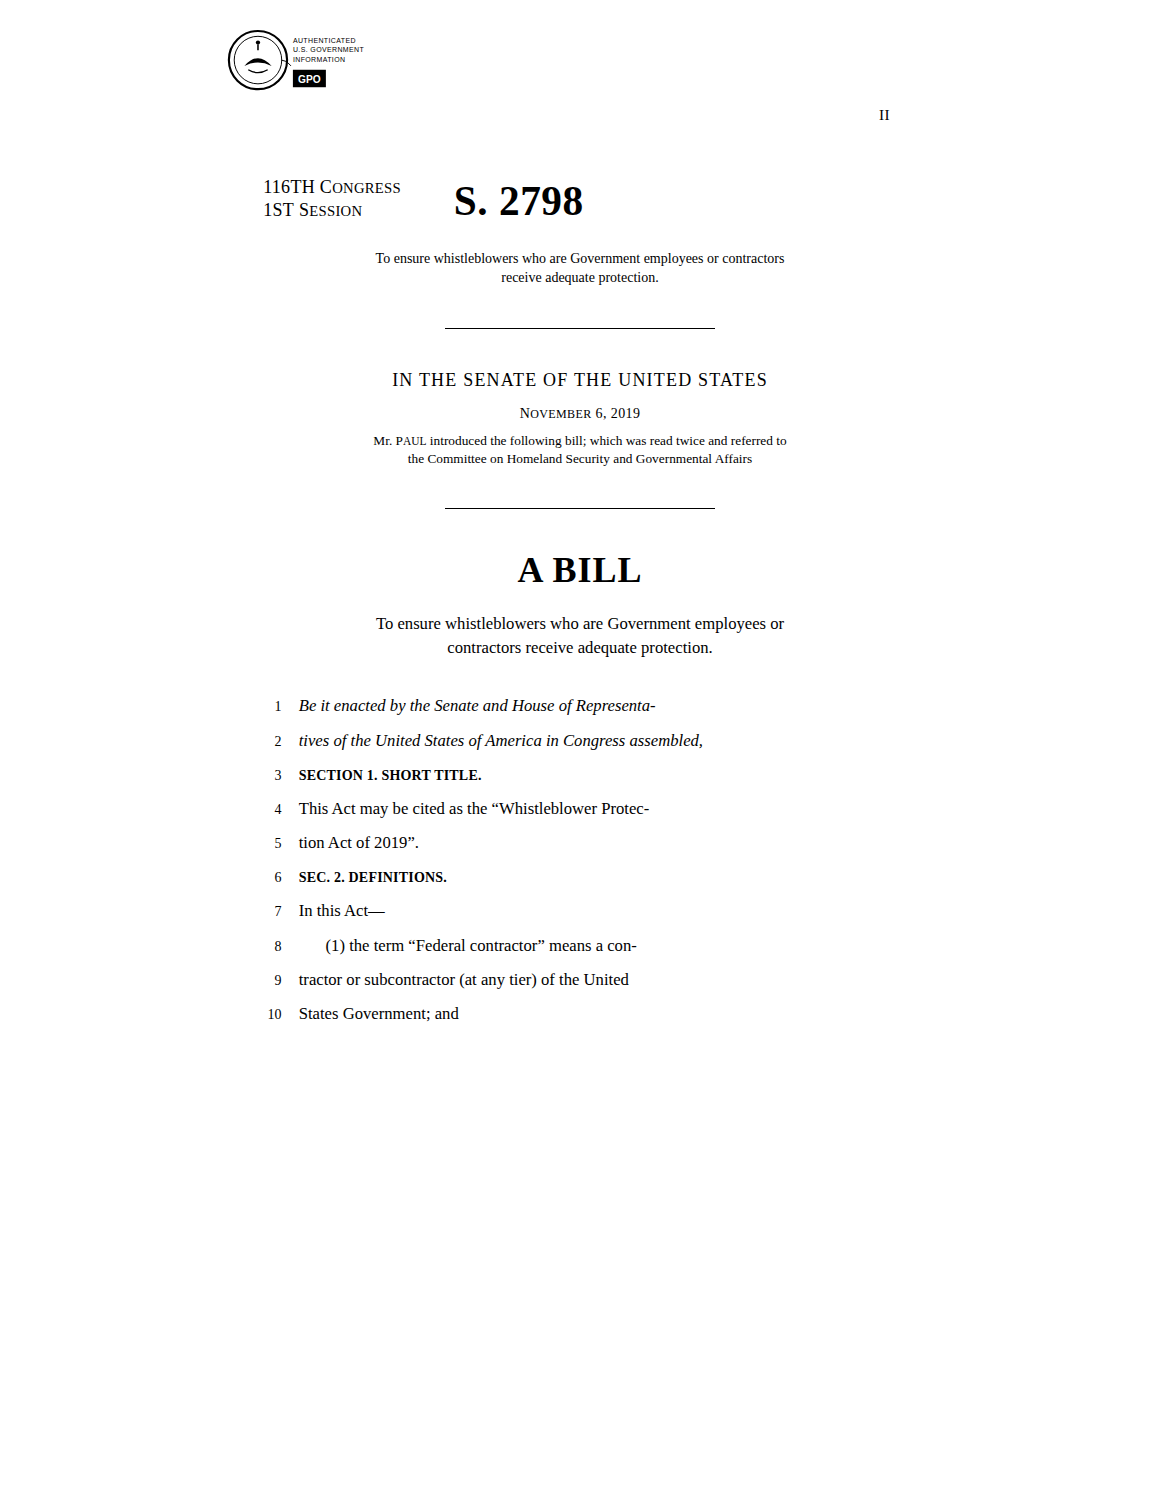AUTHENTICATED U.S. GOVERNMENT INFORMATION GPO
II
116TH CONGRESS 1ST SESSION
S. 2798
To ensure whistleblowers who are Government employees or contractors
receive adequate protection.
IN THE SENATE OF THE UNITED STATES
NOVEMBER 6, 2019
Mr. PAUL introduced the following bill; which was read twice and referred to
the Committee on Homeland Security and Governmental Affairs
A BILL
To ensure whistleblowers who are Government employees or
contractors receive adequate protection.
1 Be it enacted by the Senate and House of Representa-
2 tives of the United States of America in Congress assembled,
3 SECTION 1. SHORT TITLE.
4 This Act may be cited as the “Whistleblower Protec-
5 tion Act of 2019”.
6 SEC. 2. DEFINITIONS.
7 In this Act—
8 (1) the term “Federal contractor” means a con-
9 tractor or subcontractor (at any tier) of the United
10 States Government; and